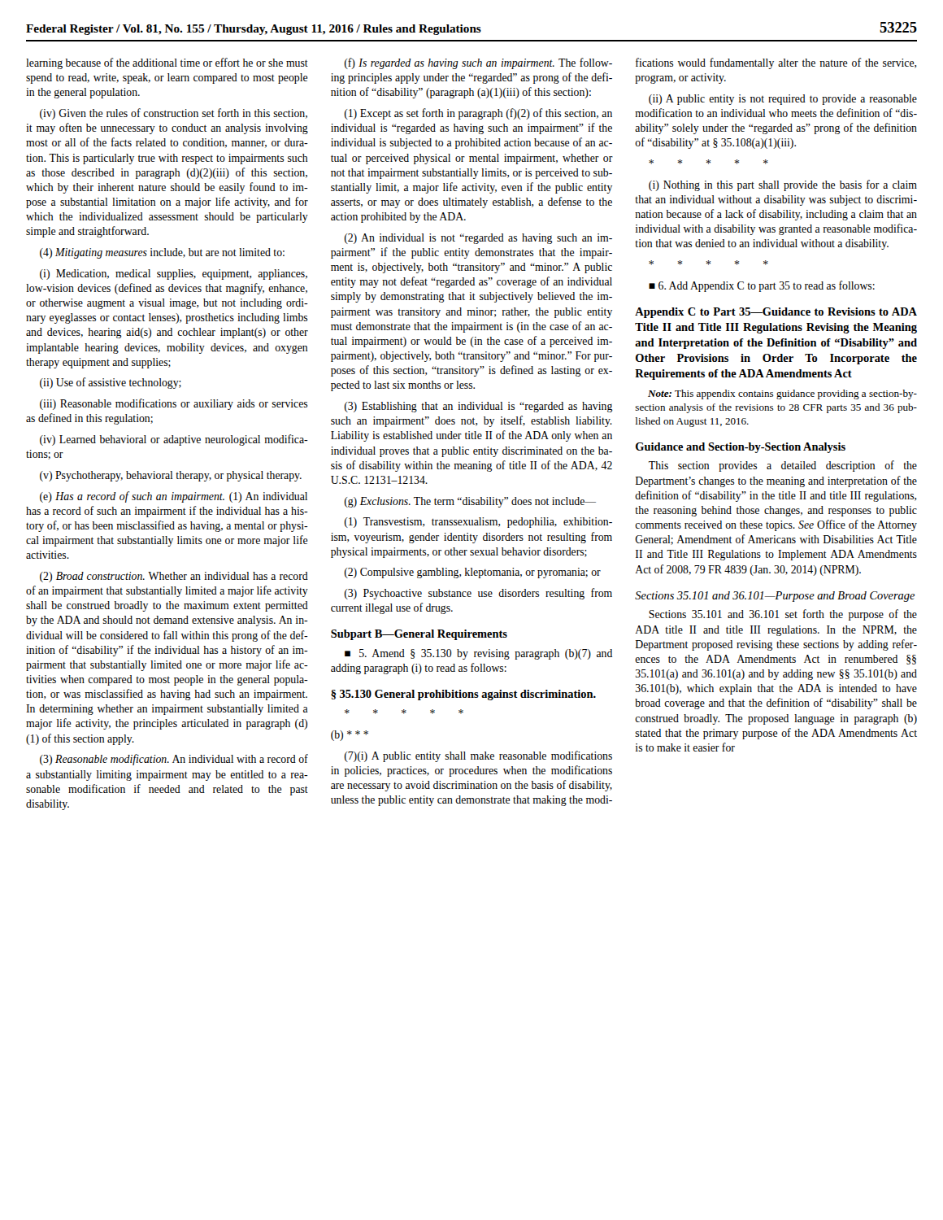Federal Register / Vol. 81, No. 155 / Thursday, August 11, 2016 / Rules and Regulations
53225
learning because of the additional time or effort he or she must spend to read, write, speak, or learn compared to most people in the general population.
(iv) Given the rules of construction set forth in this section, it may often be unnecessary to conduct an analysis involving most or all of the facts related to condition, manner, or duration. This is particularly true with respect to impairments such as those described in paragraph (d)(2)(iii) of this section, which by their inherent nature should be easily found to impose a substantial limitation on a major life activity, and for which the individualized assessment should be particularly simple and straightforward.
(4) Mitigating measures include, but are not limited to:
(i) Medication, medical supplies, equipment, appliances, low-vision devices (defined as devices that magnify, enhance, or otherwise augment a visual image, but not including ordinary eyeglasses or contact lenses), prosthetics including limbs and devices, hearing aid(s) and cochlear implant(s) or other implantable hearing devices, mobility devices, and oxygen therapy equipment and supplies;
(ii) Use of assistive technology;
(iii) Reasonable modifications or auxiliary aids or services as defined in this regulation;
(iv) Learned behavioral or adaptive neurological modifications; or
(v) Psychotherapy, behavioral therapy, or physical therapy.
(e) Has a record of such an impairment. (1) An individual has a record of such an impairment if the individual has a history of, or has been misclassified as having, a mental or physical impairment that substantially limits one or more major life activities.
(2) Broad construction. Whether an individual has a record of an impairment that substantially limited a major life activity shall be construed broadly to the maximum extent permitted by the ADA and should not demand extensive analysis. An individual will be considered to fall within this prong of the definition of “disability” if the individual has a history of an impairment that substantially limited one or more major life activities when compared to most people in the general population, or was misclassified as having had such an impairment. In determining whether an impairment substantially limited a major life activity, the principles articulated in paragraph (d)(1) of this section apply.
(3) Reasonable modification. An individual with a record of a substantially limiting impairment may be entitled to a reasonable modification if needed and related to the past disability.
(f) Is regarded as having such an impairment. The following principles apply under the “regarded” as prong of the definition of “disability” (paragraph (a)(1)(iii) of this section):
(1) Except as set forth in paragraph (f)(2) of this section, an individual is “regarded as having such an impairment” if the individual is subjected to a prohibited action because of an actual or perceived physical or mental impairment, whether or not that impairment substantially limits, or is perceived to substantially limit, a major life activity, even if the public entity asserts, or may or does ultimately establish, a defense to the action prohibited by the ADA.
(2) An individual is not “regarded as having such an impairment” if the public entity demonstrates that the impairment is, objectively, both “transitory” and “minor.” A public entity may not defeat “regarded as” coverage of an individual simply by demonstrating that it subjectively believed the impairment was transitory and minor; rather, the public entity must demonstrate that the impairment is (in the case of an actual impairment) or would be (in the case of a perceived impairment), objectively, both “transitory” and “minor.” For purposes of this section, “transitory” is defined as lasting or expected to last six months or less.
(3) Establishing that an individual is “regarded as having such an impairment” does not, by itself, establish liability. Liability is established under title II of the ADA only when an individual proves that a public entity discriminated on the basis of disability within the meaning of title II of the ADA, 42 U.S.C. 12131–12134.
(g) Exclusions. The term “disability” does not include—
(1) Transvestism, transsexualism, pedophilia, exhibitionism, voyeurism, gender identity disorders not resulting from physical impairments, or other sexual behavior disorders;
(2) Compulsive gambling, kleptomania, or pyromania; or
(3) Psychoactive substance use disorders resulting from current illegal use of drugs.
Subpart B—General Requirements
■ 5. Amend § 35.130 by revising paragraph (b)(7) and adding paragraph (i) to read as follows:
§ 35.130 General prohibitions against discrimination.
* * * * *
(b) * * *
(7)(i) A public entity shall make reasonable modifications in policies, practices, or procedures when the modifications are necessary to avoid discrimination on the basis of disability, unless the public entity can demonstrate that making the modifications would fundamentally alter the nature of the service, program, or activity.
(ii) A public entity is not required to provide a reasonable modification to an individual who meets the definition of “disability” solely under the “regarded as” prong of the definition of “disability” at § 35.108(a)(1)(iii).
* * * * *
(i) Nothing in this part shall provide the basis for a claim that an individual without a disability was subject to discrimination because of a lack of disability, including a claim that an individual with a disability was granted a reasonable modification that was denied to an individual without a disability.
* * * * *
■ 6. Add Appendix C to part 35 to read as follows:
Appendix C to Part 35—Guidance to Revisions to ADA Title II and Title III Regulations Revising the Meaning and Interpretation of the Definition of “Disability” and Other Provisions in Order To Incorporate the Requirements of the ADA Amendments Act
Note: This appendix contains guidance providing a section-by-section analysis of the revisions to 28 CFR parts 35 and 36 published on August 11, 2016.
Guidance and Section-by-Section Analysis
This section provides a detailed description of the Department’s changes to the meaning and interpretation of the definition of “disability” in the title II and title III regulations, the reasoning behind those changes, and responses to public comments received on these topics. See Office of the Attorney General; Amendment of Americans with Disabilities Act Title II and Title III Regulations to Implement ADA Amendments Act of 2008, 79 FR 4839 (Jan. 30, 2014) (NPRM).
Sections 35.101 and 36.101—Purpose and Broad Coverage
Sections 35.101 and 36.101 set forth the purpose of the ADA title II and title III regulations. In the NPRM, the Department proposed revising these sections by adding references to the ADA Amendments Act in renumbered §§ 35.101(a) and 36.101(a) and by adding new §§ 35.101(b) and 36.101(b), which explain that the ADA is intended to have broad coverage and that the definition of “disability” shall be construed broadly. The proposed language in paragraph (b) stated that the primary purpose of the ADA Amendments Act is to make it easier for